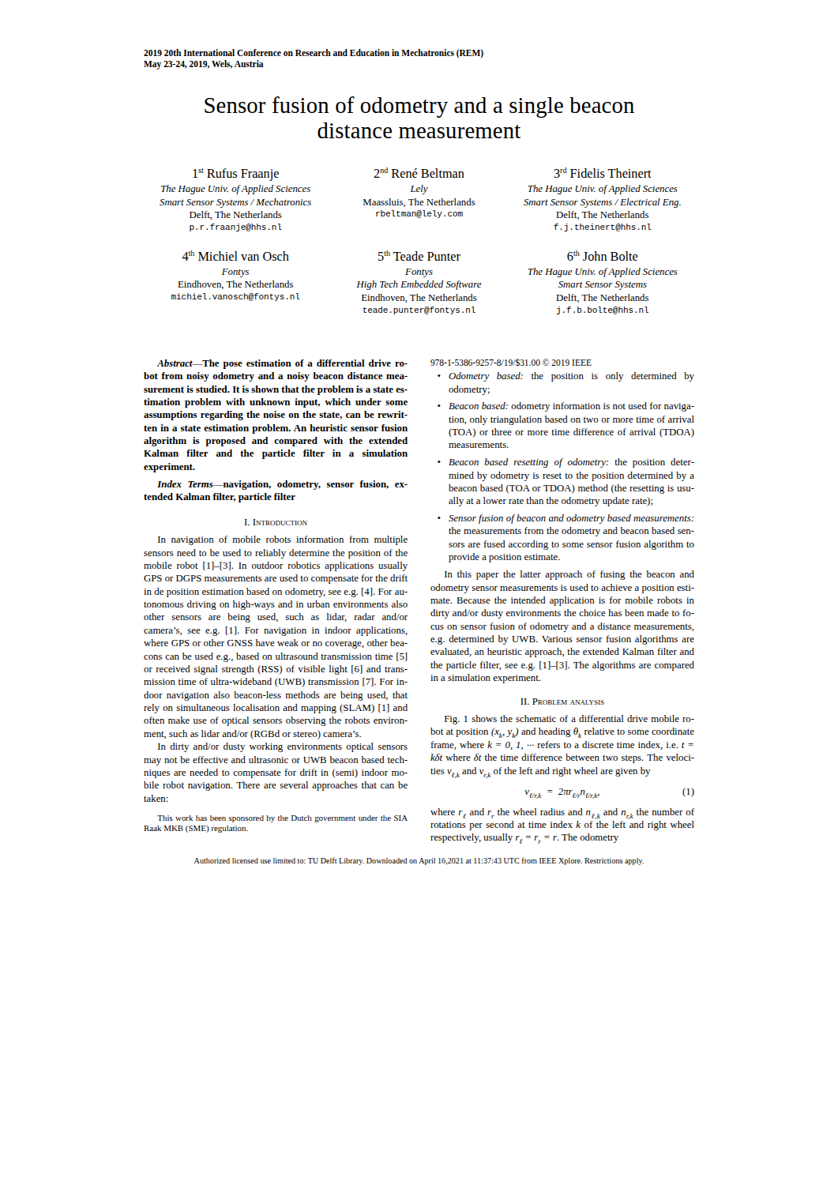2019 20th International Conference on Research and Education in Mechatronics (REM)
May 23-24, 2019, Wels, Austria
Sensor fusion of odometry and a single beacon
distance measurement
| 1 st Rufus Fraanje The Hague Univ. of Applied Sciences Smart Sensor Systems / Mechatronics Delft, The Netherlands p.r.fraanje@hhs.nl | 2 nd René Beltman Lely Maassluis, The Netherlands rbeltman@lely.com | 3 rd Fidelis Theinert The Hague Univ. of Applied Sciences Smart Sensor Systems / Electrical Eng. Delft, The Netherlands f.j.theinert@hhs.nl |
| 4 th Michiel van Osch Fontys Eindhoven, The Netherlands michiel.vanosch@fontys.nl | 5 th Teade Punter Fontys High Tech Embedded Software Eindhoven, The Netherlands teade.punter@fontys.nl | 6 th John Bolte The Hague Univ. of Applied Sciences Smart Sensor Systems Delft, The Netherlands j.f.b.bolte@hhs.nl |
Abstract—The pose estimation of a differential drive robot from noisy odometry and a noisy beacon distance measurement is studied. It is shown that the problem is a state estimation problem with unknown input, which under some assumptions regarding the noise on the state, can be rewritten in a state estimation problem. An heuristic sensor fusion algorithm is proposed and compared with the extended Kalman filter and the particle filter in a simulation experiment.
Index Terms—navigation, odometry, sensor fusion, extended Kalman filter, particle filter
I. Introduction
In navigation of mobile robots information from multiple sensors need to be used to reliably determine the position of the mobile robot [1]–[3]. In outdoor robotics applications usually GPS or DGPS measurements are used to compensate for the drift in de position estimation based on odometry, see e.g. [4]. For autonomous driving on high-ways and in urban environments also other sensors are being used, such as lidar, radar and/or camera’s, see e.g. [1]. For navigation in indoor applications, where GPS or other GNSS have weak or no coverage, other beacons can be used e.g., based on ultrasound transmission time [5] or received signal strength (RSS) of visible light [6] and transmission time of ultra-wideband (UWB) transmission [7]. For indoor navigation also beacon-less methods are being used, that rely on simultaneous localisation and mapping (SLAM) [1] and often make use of optical sensors observing the robots environment, such as lidar and/or (RGBd or stereo) camera’s.
In dirty and/or dusty working environments optical sensors may not be effective and ultrasonic or UWB beacon based techniques are needed to compensate for drift in (semi) indoor mobile robot navigation. There are several approaches that can be taken:
This work has been sponsored by the Dutch government under the SIA Raak MKB (SME) regulation.
978-1-5386-9257-8/19/$31.00 © 2019 IEEE
Odometry based: the position is only determined by odometry;
Beacon based: odometry information is not used for navigation, only triangulation based on two or more time of arrival (TOA) or three or more time difference of arrival (TDOA) measurements.
Beacon based resetting of odometry: the position determined by odometry is reset to the position determined by a beacon based (TOA or TDOA) method (the resetting is usually at a lower rate than the odometry update rate);
Sensor fusion of beacon and odometry based measurements: the measurements from the odometry and beacon based sensors are fused according to some sensor fusion algorithm to provide a position estimate.
In this paper the latter approach of fusing the beacon and odometry sensor measurements is used to achieve a position estimate. Because the intended application is for mobile robots in dirty and/or dusty environments the choice has been made to focus on sensor fusion of odometry and a distance measurements, e.g. determined by UWB. Various sensor fusion algorithms are evaluated, an heuristic approach, the extended Kalman filter and the particle filter, see e.g. [1]–[3]. The algorithms are compared in a simulation experiment.
II. Problem analysis
Fig. 1 shows the schematic of a differential drive mobile robot at position (xk, yk) and heading θk relative to some coordinate frame, where k = 0, 1, ··· refers to a discrete time index, i.e. t = kδt where δt the time difference between two steps. The velocities vℓ,k and vr,k of the left and right wheel are given by
vℓ/r,k = 2πrℓ/rnℓ/r,k, (1)
where rℓ and rr the wheel radius and nℓ,k and nr,k the number of rotations per second at time index k of the left and right wheel respectively, usually rℓ = rr = r. The odometry
Authorized licensed use limited to: TU Delft Library. Downloaded on April 16,2021 at 11:37:43 UTC from IEEE Xplore. Restrictions apply.